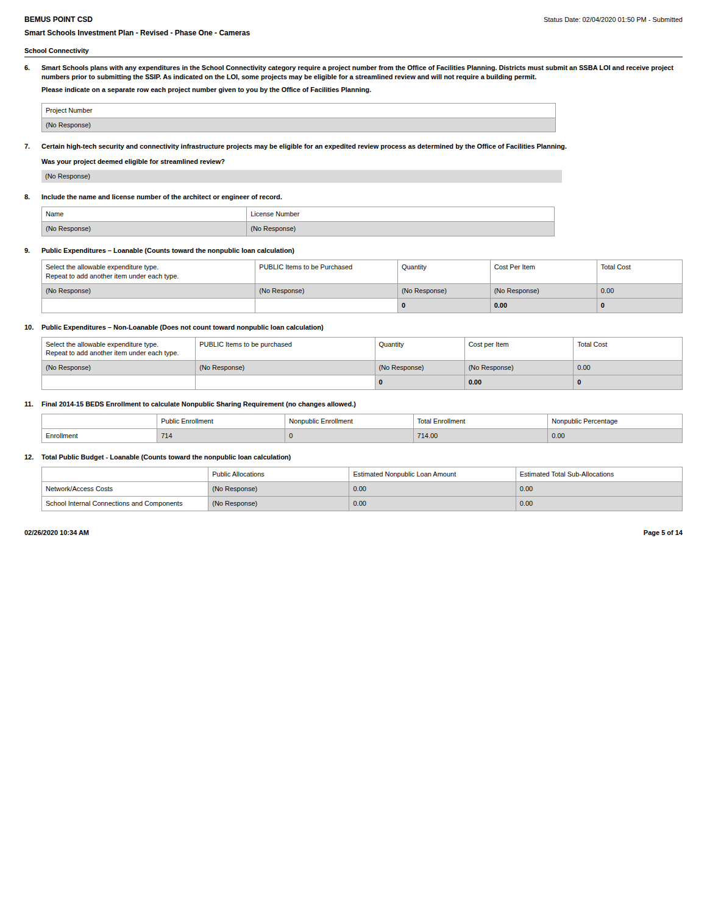BEMUS POINT CSD
Status Date: 02/04/2020 01:50 PM - Submitted
Smart Schools Investment Plan - Revised - Phase One - Cameras
School Connectivity
6.
Smart Schools plans with any expenditures in the School Connectivity category require a project number from the Office of Facilities Planning. Districts must submit an SSBA LOI and receive project numbers prior to submitting the SSIP. As indicated on the LOI, some projects may be eligible for a streamlined review and will not require a building permit.
Please indicate on a separate row each project number given to you by the Office of Facilities Planning.
Project Number
(No Response)
7.
Certain high-tech security and connectivity infrastructure projects may be eligible for an expedited review process as determined by the Office of Facilities Planning.
Was your project deemed eligible for streamlined review?
(No Response)
8.
Include the name and license number of the architect or engineer of record.
| Name | License Number |
| --- | --- |
| (No Response) | (No Response) |
9.
Public Expenditures – Loanable (Counts toward the nonpublic loan calculation)
| Select the allowable expenditure type. Repeat to add another item under each type. | PUBLIC Items to be Purchased | Quantity | Cost Per Item | Total Cost |
| --- | --- | --- | --- | --- |
| (No Response) | (No Response) | (No Response) | (No Response) | 0.00 |
| | | 0 | 0.00 | 0 |
10.
Public Expenditures – Non-Loanable (Does not count toward nonpublic loan calculation)
| Select the allowable expenditure type. Repeat to add another item under each type. | PUBLIC Items to be purchased | Quantity | Cost per Item | Total Cost |
| --- | --- | --- | --- | --- |
| (No Response) | (No Response) | (No Response) | (No Response) | 0.00 |
| | | 0 | 0.00 | 0 |
11.
Final 2014-15 BEDS Enrollment to calculate Nonpublic Sharing Requirement (no changes allowed.)
| | Public Enrollment | Nonpublic Enrollment | Total Enrollment | Nonpublic Percentage |
| --- | --- | --- | --- | --- |
| Enrollment | 714 | 0 | 714.00 | 0.00 |
12.
Total Public Budget - Loanable (Counts toward the nonpublic loan calculation)
| | Public Allocations | Estimated Nonpublic Loan Amount | Estimated Total Sub-Allocations |
| --- | --- | --- | --- |
| Network/Access Costs | (No Response) | 0.00 | 0.00 |
| School Internal Connections and Components | (No Response) | 0.00 | 0.00 |
02/26/2020 10:34 AM
Page 5 of 14